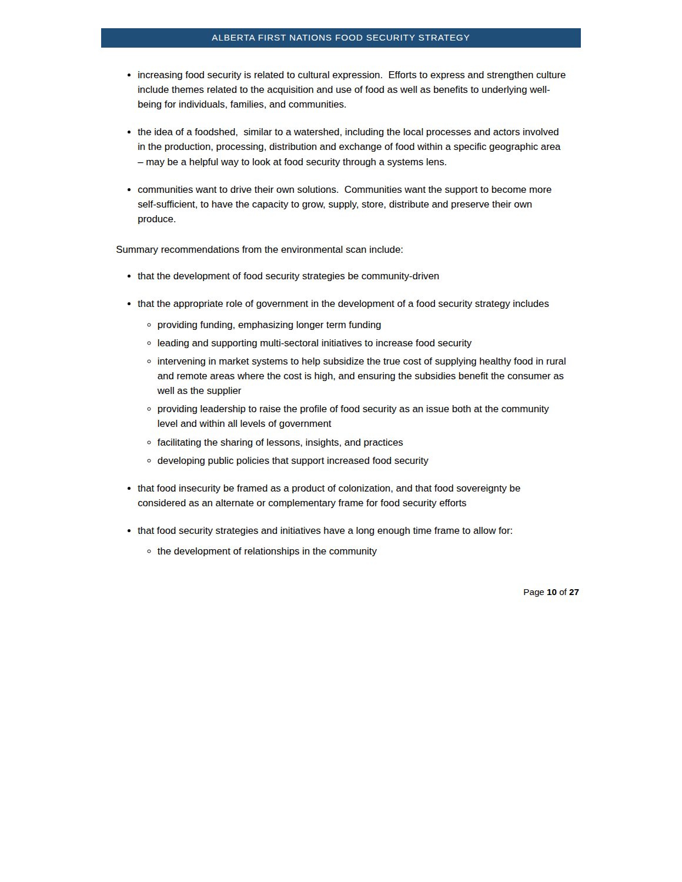ALBERTA FIRST NATIONS FOOD SECURITY STRATEGY
increasing food security is related to cultural expression. Efforts to express and strengthen culture include themes related to the acquisition and use of food as well as benefits to underlying well-being for individuals, families, and communities.
the idea of a foodshed, similar to a watershed, including the local processes and actors involved in the production, processing, distribution and exchange of food within a specific geographic area – may be a helpful way to look at food security through a systems lens.
communities want to drive their own solutions. Communities want the support to become more self-sufficient, to have the capacity to grow, supply, store, distribute and preserve their own produce.
Summary recommendations from the environmental scan include:
that the development of food security strategies be community-driven
that the appropriate role of government in the development of a food security strategy includes
providing funding, emphasizing longer term funding
leading and supporting multi-sectoral initiatives to increase food security
intervening in market systems to help subsidize the true cost of supplying healthy food in rural and remote areas where the cost is high, and ensuring the subsidies benefit the consumer as well as the supplier
providing leadership to raise the profile of food security as an issue both at the community level and within all levels of government
facilitating the sharing of lessons, insights, and practices
developing public policies that support increased food security
that food insecurity be framed as a product of colonization, and that food sovereignty be considered as an alternate or complementary frame for food security efforts
that food security strategies and initiatives have a long enough time frame to allow for:
the development of relationships in the community
Page 10 of 27